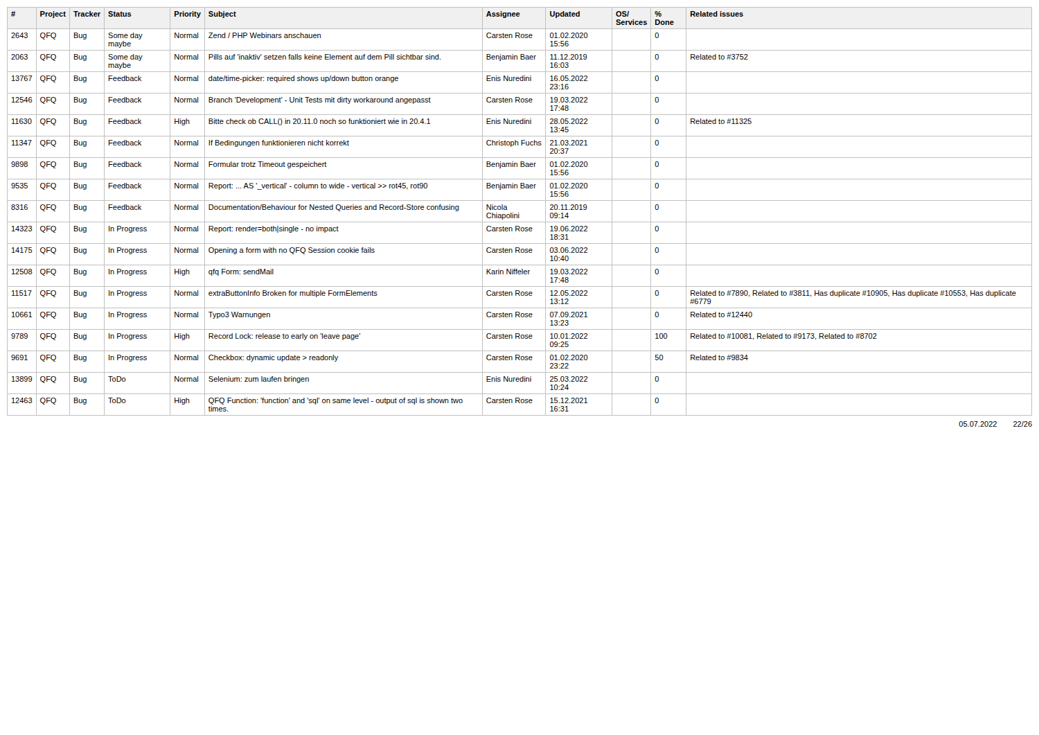| # | Project | Tracker | Status | Priority | Subject | Assignee | Updated | OS/ Services | % Done | Related issues |
| --- | --- | --- | --- | --- | --- | --- | --- | --- | --- | --- |
| 2643 | QFQ | Bug | Some day maybe | Normal | Zend / PHP Webinars anschauen | Carsten Rose | 01.02.2020 15:56 | | 0 | |
| 2063 | QFQ | Bug | Some day maybe | Normal | Pills auf 'inaktiv' setzen falls keine Element auf dem Pill sichtbar sind. | Benjamin Baer | 11.12.2019 16:03 | | 0 | Related to #3752 |
| 13767 | QFQ | Bug | Feedback | Normal | date/time-picker: required shows up/down button orange | Enis Nuredini | 16.05.2022 23:16 | | 0 | |
| 12546 | QFQ | Bug | Feedback | Normal | Branch 'Development' - Unit Tests mit dirty workaround angepasst | Carsten Rose | 19.03.2022 17:48 | | 0 | |
| 11630 | QFQ | Bug | Feedback | High | Bitte check ob CALL() in 20.11.0 noch so funktioniert wie in 20.4.1 | Enis Nuredini | 28.05.2022 13:45 | | 0 | Related to #11325 |
| 11347 | QFQ | Bug | Feedback | Normal | If Bedingungen funktionieren nicht korrekt | Christoph Fuchs | 21.03.2021 20:37 | | 0 | |
| 9898 | QFQ | Bug | Feedback | Normal | Formular trotz Timeout gespeichert | Benjamin Baer | 01.02.2020 15:56 | | 0 | |
| 9535 | QFQ | Bug | Feedback | Normal | Report: ... AS '_vertical' - column to wide - vertical >> rot45, rot90 | Benjamin Baer | 01.02.2020 15:56 | | 0 | |
| 8316 | QFQ | Bug | Feedback | Normal | Documentation/Behaviour for Nested Queries and Record-Store confusing | Nicola Chiapolini | 20.11.2019 09:14 | | 0 | |
| 14323 | QFQ | Bug | In Progress | Normal | Report: render=both/single - no impact | Carsten Rose | 19.06.2022 18:31 | | 0 | |
| 14175 | QFQ | Bug | In Progress | Normal | Opening a form with no QFQ Session cookie fails | Carsten Rose | 03.06.2022 10:40 | | 0 | |
| 12508 | QFQ | Bug | In Progress | High | qfq Form: sendMail | Karin Niffeler | 19.03.2022 17:48 | | 0 | |
| 11517 | QFQ | Bug | In Progress | Normal | extraButtonInfo Broken for multiple FormElements | Carsten Rose | 12.05.2022 13:12 | | 0 | Related to #7890, Related to #3811, Has duplicate #10905, Has duplicate #10553, Has duplicate #6779 |
| 10661 | QFQ | Bug | In Progress | Normal | Typo3 Warnungen | Carsten Rose | 07.09.2021 13:23 | | 0 | Related to #12440 |
| 9789 | QFQ | Bug | In Progress | High | Record Lock: release to early on 'leave page' | Carsten Rose | 10.01.2022 09:25 | | 100 | Related to #10081, Related to #9173, Related to #8702 |
| 9691 | QFQ | Bug | In Progress | Normal | Checkbox: dynamic update > readonly | Carsten Rose | 01.02.2020 23:22 | | 50 | Related to #9834 |
| 13899 | QFQ | Bug | ToDo | Normal | Selenium: zum laufen bringen | Enis Nuredini | 25.03.2022 10:24 | | 0 | |
| 12463 | QFQ | Bug | ToDo | High | QFQ Function: 'function' and 'sql' on same level - output of sql is shown two times. | Carsten Rose | 15.12.2021 16:31 | | 0 | |
05.07.2022 22/26